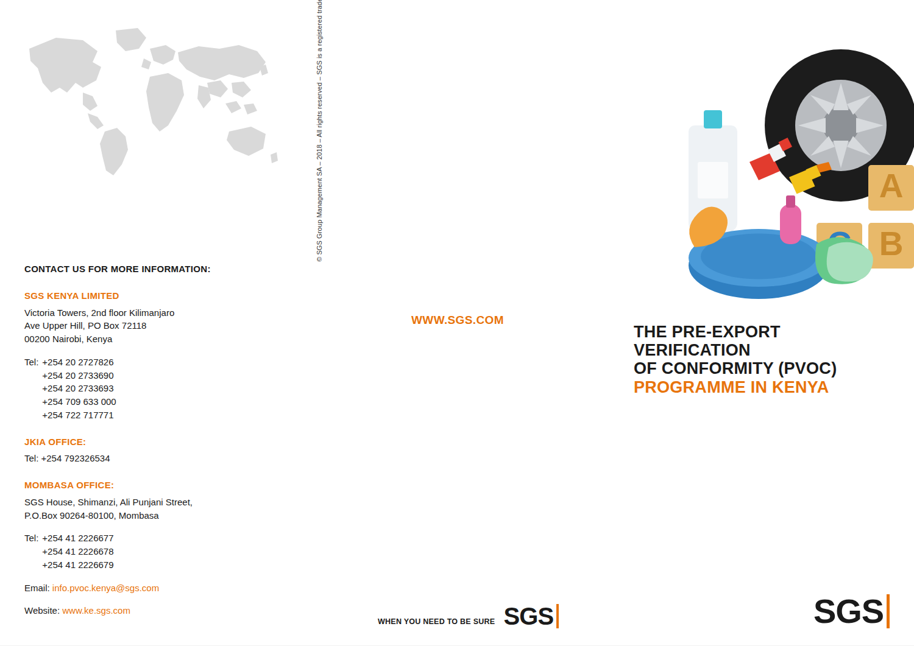Contact us for more information:
SGS Kenya Limited
Victoria Towers, 2nd floor Kilimanjaro
Ave Upper Hill, PO Box 72118
00200 Nairobi, Kenya
Tel: +254 20 2727826 +254 20 2733690 +254 20 2733693 +254 709 633 000 +254 722 717771
JKIA Office:
Tel: +254 792326534
Mombasa Office:
SGS House, Shimanzi, Ali Punjani Street,
P.O.Box 90264-80100, Mombasa
Tel: +254 41 2226677 +254 41 2226678 +254 41 2226679
Email: info.pvoc.kenya@sgs.com
Website: www.ke.sgs.com
© SGS Group Management SA – 2018 – All rights reserved – SGS is a registered trademark of SGS Group Management SA
WWW.SGS.COM
WHEN YOU NEED TO BE SURE SGS
The Pre-Export Verification
of Conformity (PVOC)
Programme in Kenya
SGS